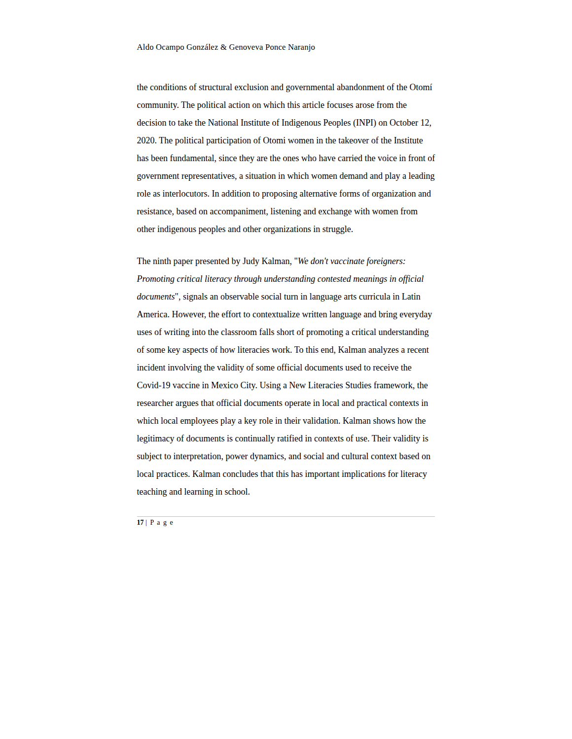Aldo Ocampo González & Genoveva Ponce Naranjo
the conditions of structural exclusion and governmental abandonment of the Otomí community. The political action on which this article focuses arose from the decision to take the National Institute of Indigenous Peoples (INPI) on October 12, 2020. The political participation of Otomi women in the takeover of the Institute has been fundamental, since they are the ones who have carried the voice in front of government representatives, a situation in which women demand and play a leading role as interlocutors. In addition to proposing alternative forms of organization and resistance, based on accompaniment, listening and exchange with women from other indigenous peoples and other organizations in struggle.
The ninth paper presented by Judy Kalman, "We don't vaccinate foreigners: Promoting critical literacy through understanding contested meanings in official documents", signals an observable social turn in language arts curricula in Latin America. However, the effort to contextualize written language and bring everyday uses of writing into the classroom falls short of promoting a critical understanding of some key aspects of how literacies work. To this end, Kalman analyzes a recent incident involving the validity of some official documents used to receive the Covid-19 vaccine in Mexico City. Using a New Literacies Studies framework, the researcher argues that official documents operate in local and practical contexts in which local employees play a key role in their validation. Kalman shows how the legitimacy of documents is continually ratified in contexts of use. Their validity is subject to interpretation, power dynamics, and social and cultural context based on local practices. Kalman concludes that this has important implications for literacy teaching and learning in school.
17 | P a g e